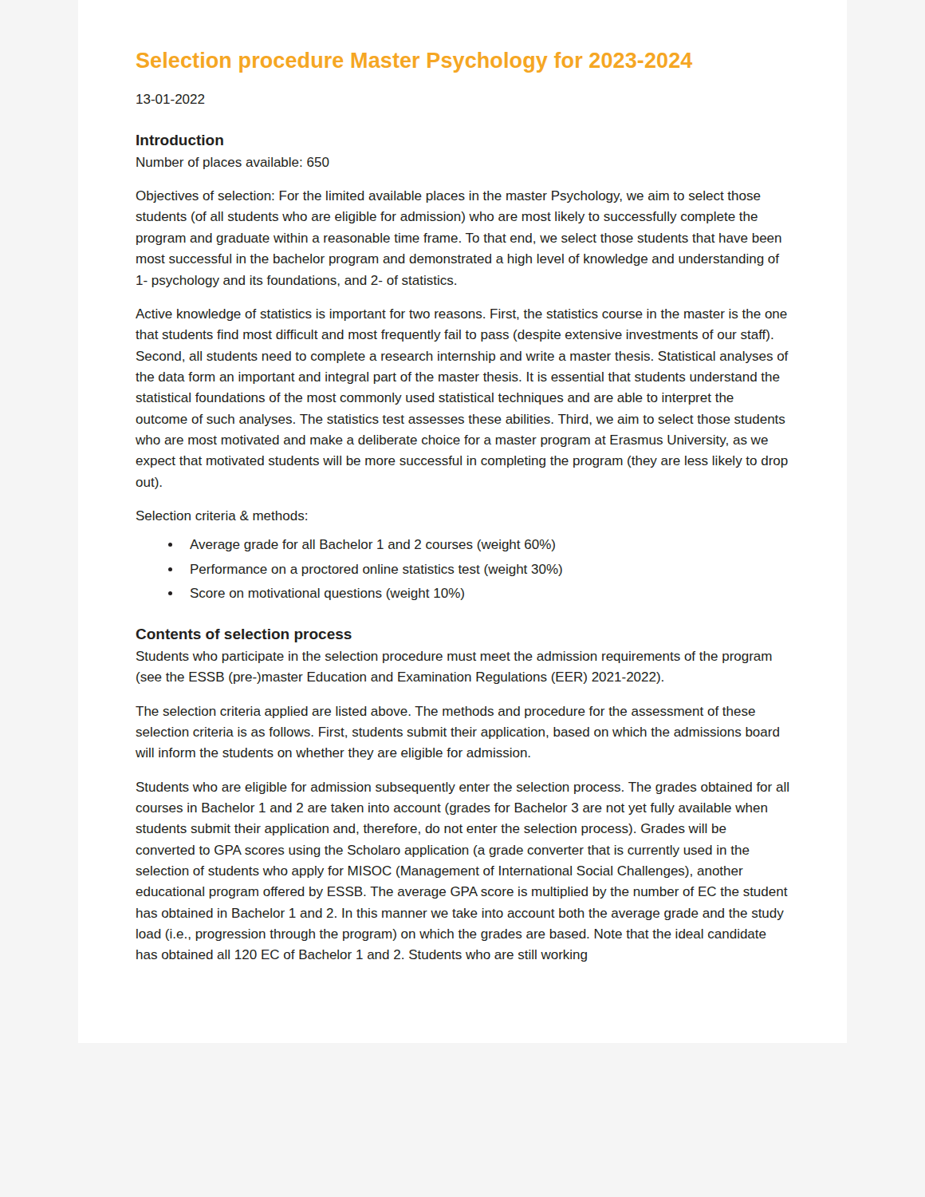Selection procedure Master Psychology for 2023-2024
13-01-2022
Introduction
Number of places available: 650
Objectives of selection: For the limited available places in the master Psychology, we aim to select those students (of all students who are eligible for admission) who are most likely to successfully complete the program and graduate within a reasonable time frame. To that end, we select those students that have been most successful in the bachelor program and demonstrated a high level of knowledge and understanding of 1- psychology and its foundations, and 2- of statistics.
Active knowledge of statistics is important for two reasons. First, the statistics course in the master is the one that students find most difficult and most frequently fail to pass (despite extensive investments of our staff). Second, all students need to complete a research internship and write a master thesis. Statistical analyses of the data form an important and integral part of the master thesis. It is essential that students understand the statistical foundations of the most commonly used statistical techniques and are able to interpret the outcome of such analyses. The statistics test assesses these abilities. Third, we aim to select those students who are most motivated and make a deliberate choice for a master program at Erasmus University, as we expect that motivated students will be more successful in completing the program (they are less likely to drop out).
Selection criteria & methods:
Average grade for all Bachelor 1 and 2 courses (weight 60%)
Performance on a proctored online statistics test (weight 30%)
Score on motivational questions (weight 10%)
Contents of selection process
Students who participate in the selection procedure must meet the admission requirements of the program (see the ESSB (pre-)master Education and Examination Regulations (EER) 2021-2022).
The selection criteria applied are listed above. The methods and procedure for the assessment of these selection criteria is as follows. First, students submit their application, based on which the admissions board will inform the students on whether they are eligible for admission.
Students who are eligible for admission subsequently enter the selection process. The grades obtained for all courses in Bachelor 1 and 2 are taken into account (grades for Bachelor 3 are not yet fully available when students submit their application and, therefore, do not enter the selection process). Grades will be converted to GPA scores using the Scholaro application (a grade converter that is currently used in the selection of students who apply for MISOC (Management of International Social Challenges), another educational program offered by ESSB. The average GPA score is multiplied by the number of EC the student has obtained in Bachelor 1 and 2. In this manner we take into account both the average grade and the study load (i.e., progression through the program) on which the grades are based. Note that the ideal candidate has obtained all 120 EC of Bachelor 1 and 2. Students who are still working